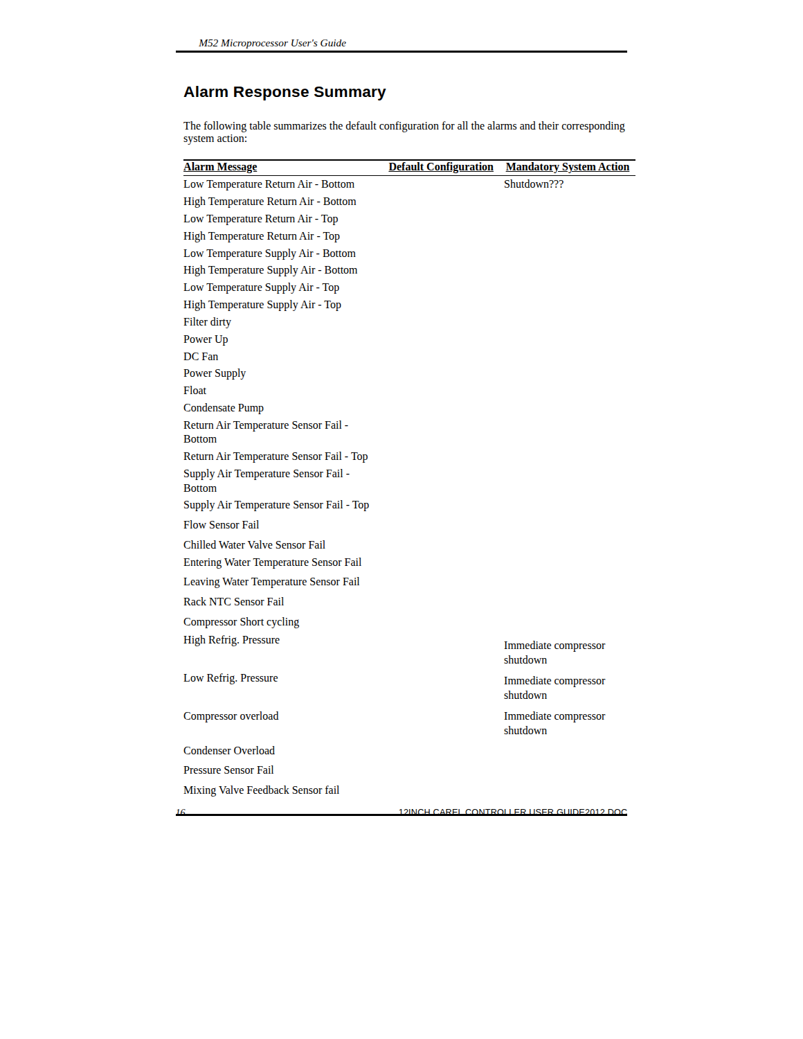M52 Microprocessor User's Guide
Alarm Response Summary
The following table summarizes the default configuration for all the alarms and their corresponding system action:
| Alarm Message | Default Configuration | Mandatory System Action |
| --- | --- | --- |
| Low Temperature Return Air - Bottom | | Shutdown??? |
| High Temperature Return Air - Bottom | | |
| Low Temperature Return Air - Top | | |
| High Temperature Return Air - Top | | |
| Low Temperature Supply Air - Bottom | | |
| High Temperature Supply Air - Bottom | | |
| Low Temperature Supply Air - Top | | |
| High Temperature Supply Air - Top | | |
| Filter dirty | | |
| Power Up | | |
| DC Fan | | |
| Power Supply | | |
| Float | | |
| Condensate Pump | | |
| Return Air Temperature Sensor Fail - Bottom | | |
| Return Air Temperature Sensor Fail - Top | | |
| Supply Air Temperature Sensor Fail - Bottom | | |
| Supply Air Temperature Sensor Fail - Top | | |
| Flow Sensor Fail | | |
| Chilled Water Valve Sensor Fail | | |
| Entering Water Temperature Sensor Fail | | |
| Leaving Water Temperature Sensor Fail | | |
| Rack NTC Sensor Fail | | |
| Compressor Short cycling | | |
| High Refrig. Pressure | | Immediate compressor shutdown |
| Low Refrig. Pressure | | Immediate compressor shutdown |
| Compressor overload | | Immediate compressor shutdown |
| Condenser Overload | | |
| Pressure Sensor Fail | | |
| Mixing Valve Feedback Sensor fail | | |
16
12INCH CAREL CONTROLLER USER GUIDE2012.DOC